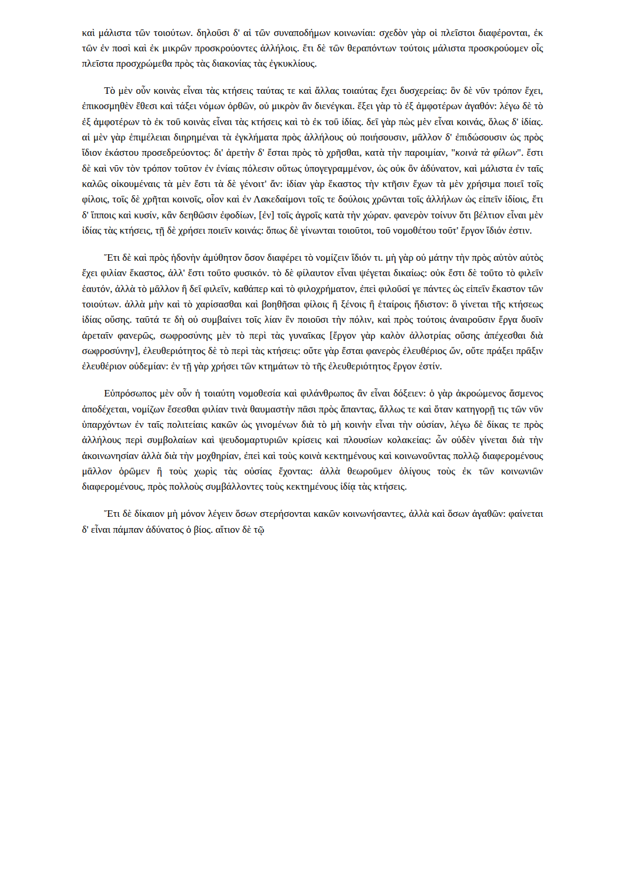καὶ μάλιστα τῶν τοιούτων. δηλοῦσι δ' αἱ τῶν συναποδήμων κοινωνίαι: σχεδὸν γὰρ οἱ πλεῖστοι διαφέρονται, ἐκ τῶν ἐν ποσὶ καὶ ἐκ μικρῶν προσκρούοντες ἀλλήλοις. ἔτι δὲ τῶν θεραπόντων τούτοις μάλιστα προσκρούομεν οἷς πλεῖστα προσχρώμεθα πρὸς τὰς διακονίας τὰς ἐγκυκλίους.
Τὸ μὲν οὖν κοινὰς εἶναι τὰς κτήσεις ταύτας τε καὶ ἄλλας τοιαύτας ἔχει δυσχερείας: ὃν δὲ νῦν τρόπον ἔχει, ἐπικοσμηθὲν ἔθεσι καὶ τάξει νόμων ὀρθῶν, οὐ μικρὸν ἂν διενέγκαι. ἕξει γὰρ τὸ ἐξ ἀμφοτέρων ἀγαθόν: λέγω δὲ τὸ ἐξ ἀμφοτέρων τὸ ἐκ τοῦ κοινὰς εἶναι τὰς κτήσεις καὶ τὸ ἐκ τοῦ ἰδίας. δεῖ γὰρ πὼς μὲν εἶναι κοινάς, ὅλως δ' ἰδίας. αἱ μὲν γὰρ ἐπιμέλειαι διηρημέναι τὰ ἐγκλήματα πρὸς ἀλλήλους οὐ ποιήσουσιν, μᾶλλον δ' ἐπιδώσουσιν ὡς πρὸς ἴδιον ἑκάστου προσεδρεύοντος: δι' ἀρετὴν δ' ἔσται πρὸς τὸ χρῆσθαι, κατὰ τὴν παροιμίαν, "κοινὰ τὰ φίλων". ἔστι δὲ καὶ νῦν τὸν τρόπον τοῦτον ἐν ἐνίαις πόλεσιν οὕτως ὑπογεγραμμένον, ὡς οὐκ ὂν ἀδύνατον, καὶ μάλιστα ἐν ταῖς καλῶς οἰκουμέναις τὰ μὲν ἔστι τὰ δὲ γένοιτ' ἄν: ἰδίαν γὰρ ἕκαστος τὴν κτῆσιν ἔχων τὰ μὲν χρήσιμα ποιεῖ τοῖς φίλοις, τοῖς δὲ χρῆται κοινοῖς, οἷον καὶ ἐν Λακεδαίμονι τοῖς τε δούλοις χρῶνται τοῖς ἀλλήλων ὡς εἰπεῖν ἰδίοις, ἔτι δ' ἵπποις καὶ κυσίν, κἂν δεηθῶσιν ἐφοδίων, [ἐν] τοῖς ἀγροῖς κατὰ τὴν χώραν. φανερὸν τοίνυν ὅτι βέλτιον εἶναι μὲν ἰδίας τὰς κτήσεις, τῇ δὲ χρήσει ποιεῖν κοινάς: ὅπως δὲ γίνωνται τοιοῦτοι, τοῦ νομοθέτου τοῦτ' ἔργον ἴδιόν ἐστιν.
Ἔτι δὲ καὶ πρὸς ἡδονὴν ἀμύθητον ὅσον διαφέρει τὸ νομίζειν ἴδιόν τι. μὴ γὰρ οὐ μάτην τὴν πρὸς αὑτὸν αὐτὸς ἔχει φιλίαν ἕκαστος, ἀλλ' ἔστι τοῦτο φυσικόν. τὸ δὲ φίλαυτον εἶναι ψέγεται δικαίως: οὐκ ἔστι δὲ τοῦτο τὸ φιλεῖν ἑαυτόν, ἀλλὰ τὸ μᾶλλον ἢ δεῖ φιλεῖν, καθάπερ καὶ τὸ φιλοχρήματον, ἐπεὶ φιλοῦσί γε πάντες ὡς εἰπεῖν ἕκαστον τῶν τοιούτων. ἀλλὰ μὴν καὶ τὸ χαρίσασθαι καὶ βοηθῆσαι φίλοις ἢ ξένοις ἢ ἑταίροις ἥδιστον: ὃ γίνεται τῆς κτήσεως ἰδίας οὔσης. ταῦτά τε δὴ οὐ συμβαίνει τοῖς λίαν ἓν ποιοῦσι τὴν πόλιν, καὶ πρὸς τούτοις ἀναιροῦσιν ἔργα δυοῖν ἀρεταῖν φανερῶς, σωφροσύνης μὲν τὸ περὶ τὰς γυναῖκας [ἔργον γὰρ καλὸν ἀλλοτρίας οὔσης ἀπέχεσθαι διὰ σωφροσύνην], ἐλευθεριότητος δὲ τὸ περὶ τὰς κτήσεις: οὔτε γὰρ ἔσται φανερὸς ἐλευθέριος ὤν, οὔτε πράξει πρᾶξιν ἐλευθέριον οὐδεμίαν: ἐν τῇ γὰρ χρήσει τῶν κτημάτων τὸ τῆς ἐλευθεριότητος ἔργον ἐστίν.
Εὐπρόσωπος μὲν οὖν ἡ τοιαύτη νομοθεσία καὶ φιλάνθρωπος ἂν εἶναι δόξειεν: ὁ γὰρ ἀκροώμενος ἄσμενος ἀποδέχεται, νομίζων ἔσεσθαι φιλίαν τινὰ θαυμαστὴν πᾶσι πρὸς ἅπαντας, ἄλλως τε καὶ ὅταν κατηγορῇ τις τῶν νῦν ὑπαρχόντων ἐν ταῖς πολιτείαις κακῶν ὡς γινομένων διὰ τὸ μὴ κοινὴν εἶναι τὴν οὐσίαν, λέγω δὲ δίκας τε πρὸς ἀλλήλους περὶ συμβολαίων καὶ ψευδομαρτυριῶν κρίσεις καὶ πλουσίων κολακείας: ὧν οὐδὲν γίνεται διὰ τὴν ἀκοινωνησίαν ἀλλὰ διὰ τὴν μοχθηρίαν, ἐπεὶ καὶ τοὺς κοινὰ κεκτημένους καὶ κοινωνοῦντας πολλῷ διαφερομένους μᾶλλον ὁρῶμεν ἢ τοὺς χωρὶς τὰς οὐσίας ἔχοντας: ἀλλὰ θεωροῦμεν ὀλίγους τοὺς ἐκ τῶν κοινωνιῶν διαφερομένους, πρὸς πολλοὺς συμβάλλοντες τοὺς κεκτημένους ἰδίᾳ τὰς κτήσεις.
Ἔτι δὲ δίκαιον μὴ μόνον λέγειν ὅσων στερήσονται κακῶν κοινωνήσαντες, ἀλλὰ καὶ ὅσων ἀγαθῶν: φαίνεται δ' εἶναι πάμπαν ἀδύνατος ὁ βίος. αἴτιον δὲ τῷ